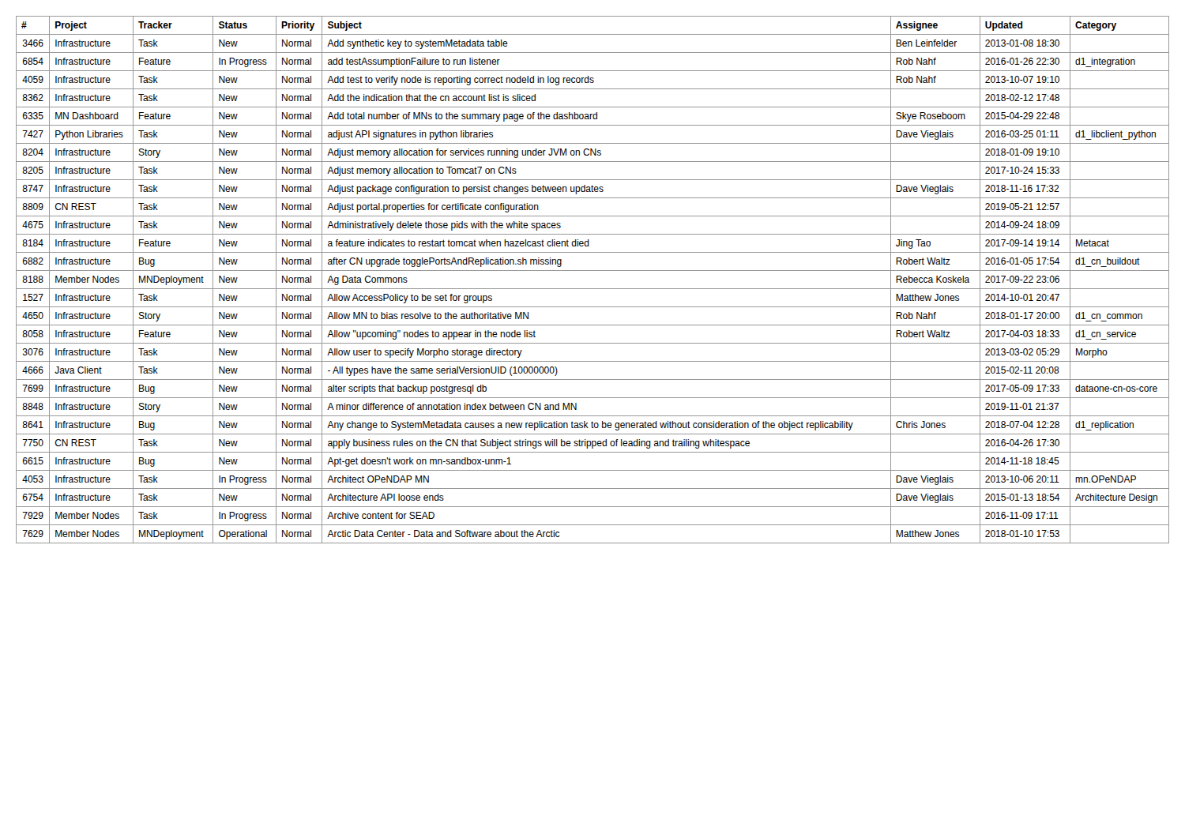| # | Project | Tracker | Status | Priority | Subject | Assignee | Updated | Category |
| --- | --- | --- | --- | --- | --- | --- | --- | --- |
| 3466 | Infrastructure | Task | New | Normal | Add synthetic key to systemMetadata table | Ben Leinfelder | 2013-01-08 18:30 | |
| 6854 | Infrastructure | Feature | In Progress | Normal | add testAssumptionFailure to run listener | Rob Nahf | 2016-01-26 22:30 | d1_integration |
| 4059 | Infrastructure | Task | New | Normal | Add test to verify node is reporting correct nodeId in log records | Rob Nahf | 2013-10-07 19:10 | |
| 8362 | Infrastructure | Task | New | Normal | Add the indication that the cn account list is sliced | | 2018-02-12 17:48 | |
| 6335 | MN Dashboard | Feature | New | Normal | Add total number of MNs to the summary page of the dashboard | Skye Roseboom | 2015-04-29 22:48 | |
| 7427 | Python Libraries | Task | New | Normal | adjust API signatures in python libraries | Dave Vieglais | 2016-03-25 01:11 | d1_libclient_python |
| 8204 | Infrastructure | Story | New | Normal | Adjust memory allocation for services running under JVM on CNs | | 2018-01-09 19:10 | |
| 8205 | Infrastructure | Task | New | Normal | Adjust memory allocation to Tomcat7 on CNs | | 2017-10-24 15:33 | |
| 8747 | Infrastructure | Task | New | Normal | Adjust package configuration to persist changes between updates | Dave Vieglais | 2018-11-16 17:32 | |
| 8809 | CN REST | Task | New | Normal | Adjust portal.properties for certificate configuration | | 2019-05-21 12:57 | |
| 4675 | Infrastructure | Task | New | Normal | Administratively delete those pids with the white spaces | | 2014-09-24 18:09 | |
| 8184 | Infrastructure | Feature | New | Normal | a feature indicates to restart tomcat when hazelcast client died | Jing Tao | 2017-09-14 19:14 | Metacat |
| 6882 | Infrastructure | Bug | New | Normal | after CN upgrade togglePortsAndReplication.sh missing | Robert Waltz | 2016-01-05 17:54 | d1_cn_buildout |
| 8188 | Member Nodes | MNDeployment | New | Normal | Ag Data Commons | Rebecca Koskela | 2017-09-22 23:06 | |
| 1527 | Infrastructure | Task | New | Normal | Allow AccessPolicy to be set for groups | Matthew Jones | 2014-10-01 20:47 | |
| 4650 | Infrastructure | Story | New | Normal | Allow MN to bias resolve to the authoritative MN | Rob Nahf | 2018-01-17 20:00 | d1_cn_common |
| 8058 | Infrastructure | Feature | New | Normal | Allow "upcoming" nodes to appear in the node list | Robert Waltz | 2017-04-03 18:33 | d1_cn_service |
| 3076 | Infrastructure | Task | New | Normal | Allow user to specify Morpho storage directory | | 2013-03-02 05:29 | Morpho |
| 4666 | Java Client | Task | New | Normal | - All types have the same serialVersionUID (10000000) | | 2015-02-11 20:08 | |
| 7699 | Infrastructure | Bug | New | Normal | alter scripts that backup postgresql db | | 2017-05-09 17:33 | dataone-cn-os-core |
| 8848 | Infrastructure | Story | New | Normal | A minor difference of annotation index between CN and MN | | 2019-11-01 21:37 | |
| 8641 | Infrastructure | Bug | New | Normal | Any change to SystemMetadata causes a new replication task to be generated without consideration of the object replicability | Chris Jones | 2018-07-04 12:28 | d1_replication |
| 7750 | CN REST | Task | New | Normal | apply business rules on the CN that Subject strings will be stripped of leading and trailing whitespace | | 2016-04-26 17:30 | |
| 6615 | Infrastructure | Bug | New | Normal | Apt-get doesn't work on mn-sandbox-unm-1 | | 2014-11-18 18:45 | |
| 4053 | Infrastructure | Task | In Progress | Normal | Architect OPeNDAP MN | Dave Vieglais | 2013-10-06 20:11 | mn.OPeNDAP |
| 6754 | Infrastructure | Task | New | Normal | Architecture API loose ends | Dave Vieglais | 2015-01-13 18:54 | Architecture Design |
| 7929 | Member Nodes | Task | In Progress | Normal | Archive content for SEAD | | 2016-11-09 17:11 | |
| 7629 | Member Nodes | MNDeployment | Operational | Normal | Arctic Data Center - Data and Software about the Arctic | Matthew Jones | 2018-01-10 17:53 | |